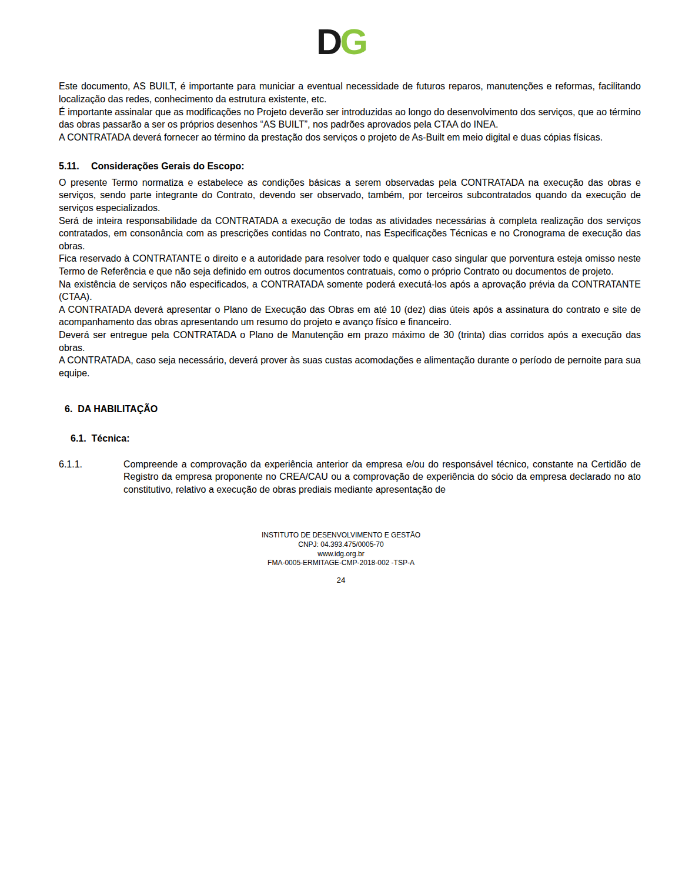DG
Este documento, AS BUILT, é importante para municiar a eventual necessidade de futuros reparos, manutenções e reformas, facilitando localização das redes, conhecimento da estrutura existente, etc.
É importante assinalar que as modificações no Projeto deverão ser introduzidas ao longo do desenvolvimento dos serviços, que ao término das obras passarão a ser os próprios desenhos “AS BUILT”, nos padrões aprovados pela CTAA do INEA.
A CONTRATADA deverá fornecer ao término da prestação dos serviços o projeto de As-Built em meio digital e duas cópias físicas.
5.11. Considerações Gerais do Escopo:
O presente Termo normatiza e estabelece as condições básicas a serem observadas pela CONTRATADA na execução das obras e serviços, sendo parte integrante do Contrato, devendo ser observado, também, por terceiros subcontratados quando da execução de serviços especializados.
Será de inteira responsabilidade da CONTRATADA a execução de todas as atividades necessárias à completa realização dos serviços contratados, em consonância com as prescrições contidas no Contrato, nas Especificações Técnicas e no Cronograma de execução das obras.
Fica reservado à CONTRATANTE o direito e a autoridade para resolver todo e qualquer caso singular que porventura esteja omisso neste Termo de Referência e que não seja definido em outros documentos contratuais, como o próprio Contrato ou documentos de projeto.
Na existência de serviços não especificados, a CONTRATADA somente poderá executá-los após a aprovação prévia da CONTRATANTE (CTAA).
A CONTRATADA deverá apresentar o Plano de Execução das Obras em até 10 (dez) dias úteis após a assinatura do contrato e site de acompanhamento das obras apresentando um resumo do projeto e avanço físico e financeiro.
Deverá ser entregue pela CONTRATADA o Plano de Manutenção em prazo máximo de 30 (trinta) dias corridos após a execução das obras.
A CONTRATADA, caso seja necessário, deverá prover às suas custas acomodações e alimentação durante o período de pernoite para sua equipe.
6. DA HABILITAÇÃO
6.1. Técnica:
6.1.1. Compreende a comprovação da experiência anterior da empresa e/ou do responsável técnico, constante na Certidão de Registro da empresa proponente no CREA/CAU ou a comprovação de experiência do sócio da empresa declarado no ato constitutivo, relativo a execução de obras prediais mediante apresentação de
INSTITUTO DE DESENVOLVIMENTO E GESTÃO
CNPJ: 04.393.475/0005-70
www.idg.org.br
FMA-0005-ERMITAGE-CMP-2018-002 -TSP-A
24